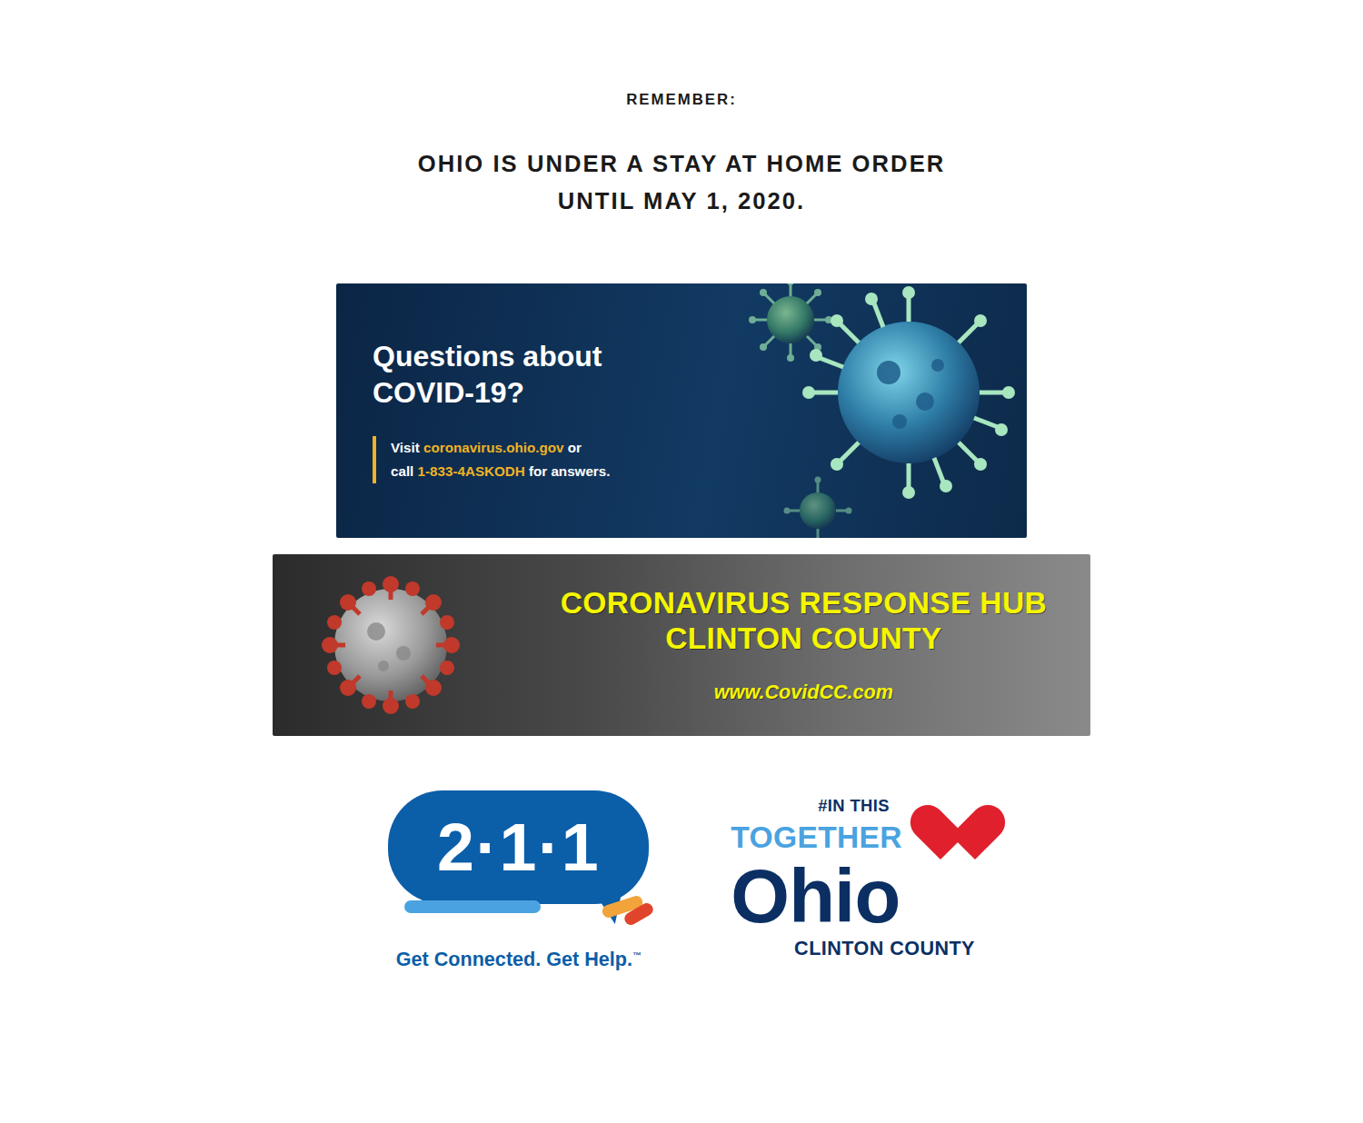Remember:
Ohio is under a stay at home order
until May 1, 2020.
Questions about
COVID-19?
Visit coronavirus.ohio.gov or
call 1-833-4ASKODH for answers.
Coronavirus Response Hub
Clinton County
www.CovidCC.com
2·1·1
Get Connected. Get Help.™
#IN THIS
TOGETHER
Ohio
CLINTON COUNTY